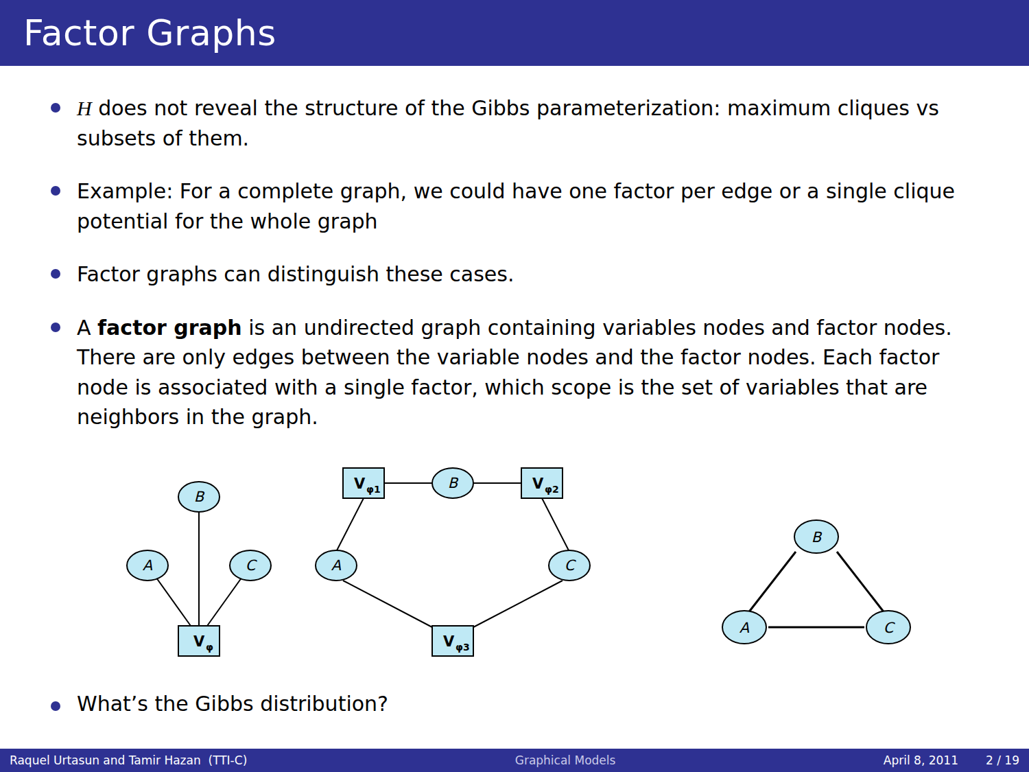Factor Graphs
H does not reveal the structure of the Gibbs parameterization: maximum cliques vs subsets of them.
Example: For a complete graph, we could have one factor per edge or a single clique potential for the whole graph
Factor graphs can distinguish these cases.
A factor graph is an undirected graph containing variables nodes and factor nodes. There are only edges between the variable nodes and the factor nodes. Each factor node is associated with a single factor, which scope is the set of variables that are neighbors in the graph.
B A C V φ V φ1 B V φ2 A C V φ3 B A C
What’s the Gibbs distribution?
Raquel Urtasun and Tamir Hazan (TTI-C)
Graphical Models
April 8, 2011 2 / 19